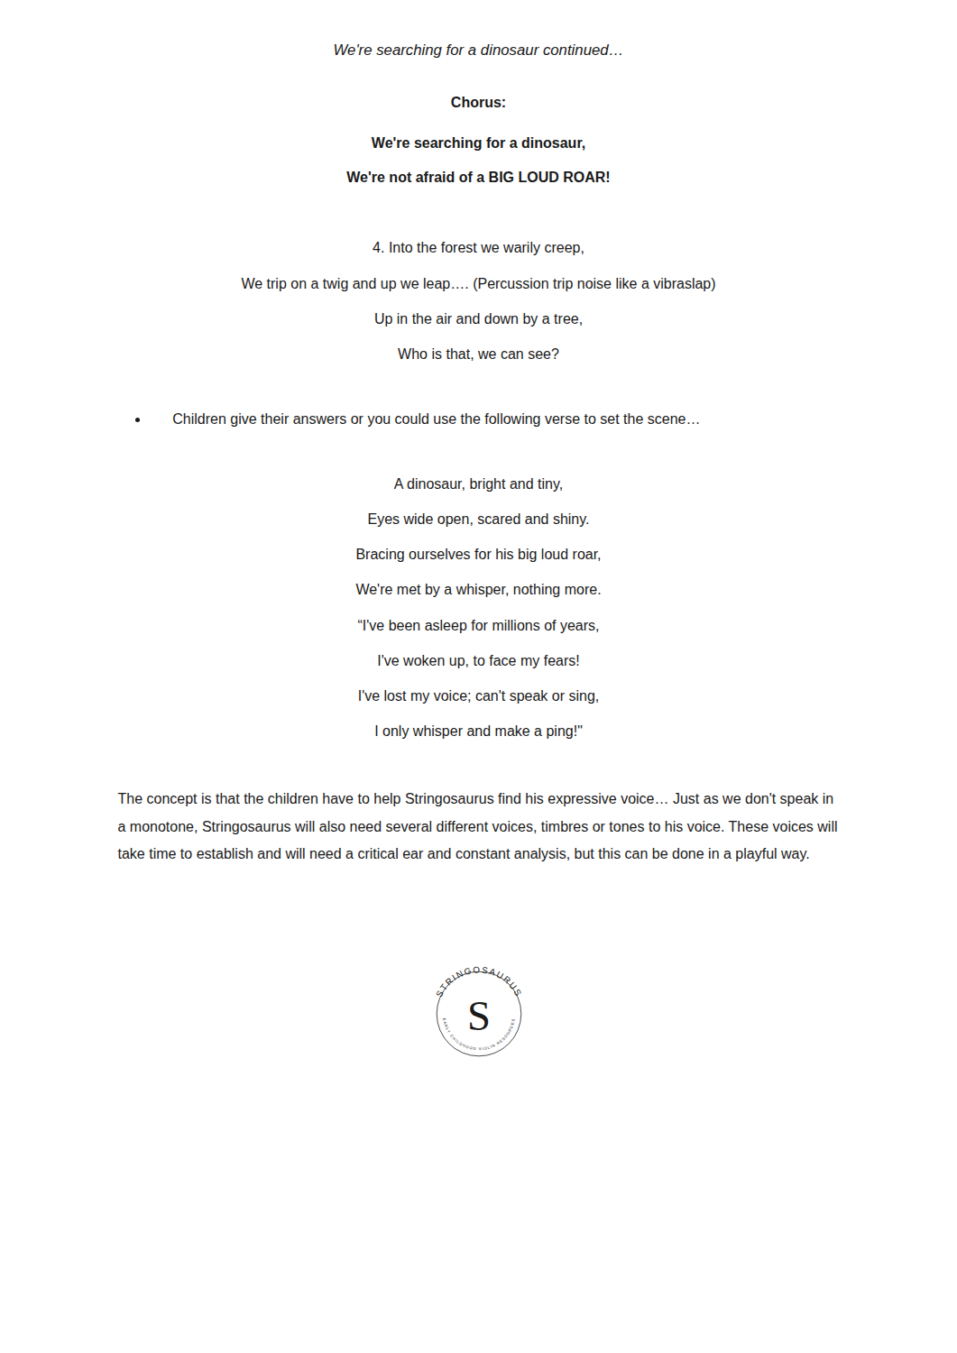We're searching for a dinosaur continued…
Chorus:
We're searching for a dinosaur,
We're not afraid of a BIG LOUD ROAR!
4. Into the forest we warily creep,
We trip on a twig and up we leap…. (Percussion trip noise like a vibraslap)
Up in the air and down by a tree,
Who is that, we can see?
Children give their answers or you could use the following verse to set the scene…
A dinosaur, bright and tiny,
Eyes wide open, scared and shiny.
Bracing ourselves for his big loud roar,
We're met by a whisper, nothing more.
“I've been asleep for millions of years,
I've woken up, to face my fears!
I've lost my voice; can't speak or sing,
I only whisper and make a ping!"
The concept is that the children have to help Stringosaurus find his expressive voice… Just as we don't speak in a monotone, Stringosaurus will also need several different voices, timbres or tones to his voice. These voices will take time to establish and will need a critical ear and constant analysis, but this can be done in a playful way.
STRINGOSAURUS EARLY CHILDHOOD VIOLIN RESOURCES S